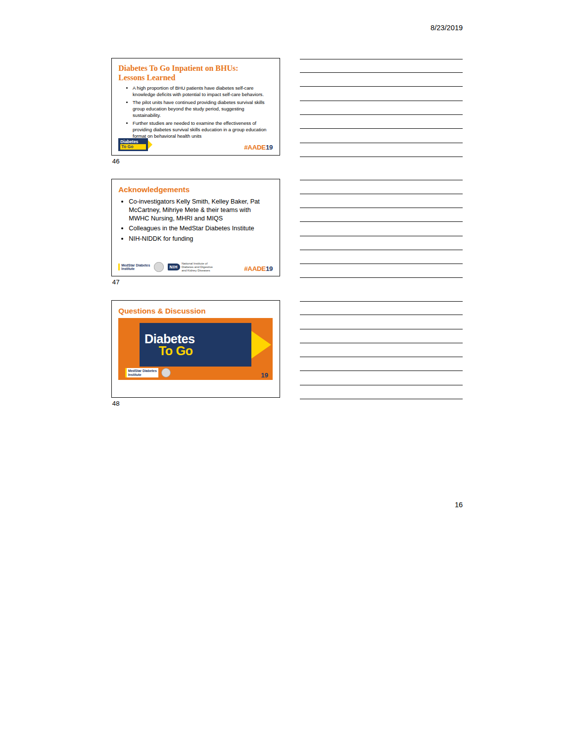8/23/2019
Diabetes To Go Inpatient on BHUs:
Lessons Learned
A high proportion of BHU patients have diabetes self-care knowledge deficits with potential to impact self-care behaviors.
The pilot units have continued providing diabetes survival skills group education beyond the study period, suggesting sustainability.
Further studies are needed to examine the effectiveness of providing diabetes survival skills education in a group education format on behavioral health units
Diabetes To Go #AADE 19
46
Acknowledgements
Co-investigators Kelly Smith, Kelley Baker, Pat McCartney, Mihriye Mete & their teams with MWHC Nursing, MHRI and MIQS
Colleagues in the MedStar Diabetes Institute
NIH-NIDDK for funding
MedStar Diabetes Institute NIH National Institute of Diabetes and Digestive and Kidney Diseases
#AADE 19
47
Questions & Discussion
Diabetes To Go
MedStar Diabetes Institute
#AADE 19
48
16